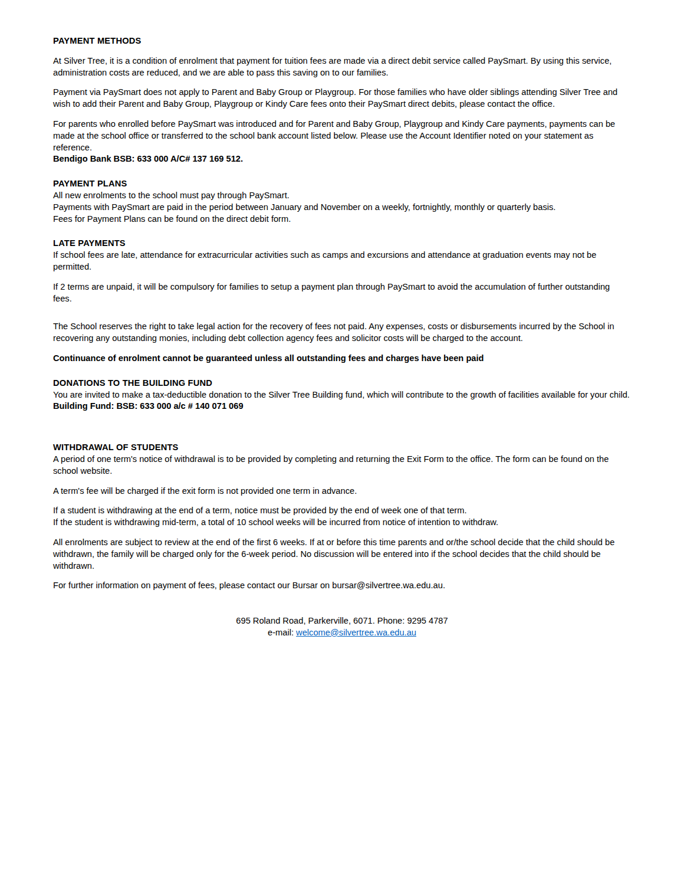PAYMENT METHODS
At Silver Tree, it is a condition of enrolment that payment for tuition fees are made via a direct debit service called PaySmart. By using this service, administration costs are reduced, and we are able to pass this saving on to our families.
Payment via PaySmart does not apply to Parent and Baby Group or Playgroup. For those families who have older siblings attending Silver Tree and wish to add their Parent and Baby Group, Playgroup or Kindy Care fees onto their PaySmart direct debits, please contact the office.
For parents who enrolled before PaySmart was introduced and for Parent and Baby Group, Playgroup and Kindy Care payments, payments can be made at the school office or transferred to the school bank account listed below. Please use the Account Identifier noted on your statement as reference.
Bendigo Bank BSB: 633 000 A/C# 137 169 512.
PAYMENT PLANS
All new enrolments to the school must pay through PaySmart.
Payments with PaySmart are paid in the period between January and November on a weekly, fortnightly, monthly or quarterly basis.
Fees for Payment Plans can be found on the direct debit form.
LATE PAYMENTS
If school fees are late, attendance for extracurricular activities such as camps and excursions and attendance at graduation events may not be permitted.
If 2 terms are unpaid, it will be compulsory for families to setup a payment plan through PaySmart to avoid the accumulation of further outstanding fees.
The School reserves the right to take legal action for the recovery of fees not paid. Any expenses, costs or disbursements incurred by the School in recovering any outstanding monies, including debt collection agency fees and solicitor costs will be charged to the account.
Continuance of enrolment cannot be guaranteed unless all outstanding fees and charges have been paid
DONATIONS TO THE BUILDING FUND
You are invited to make a tax-deductible donation to the Silver Tree Building fund, which will contribute to the growth of facilities available for your child. Building Fund: BSB: 633 000 a/c # 140 071 069
WITHDRAWAL OF STUDENTS
A period of one term's notice of withdrawal is to be provided by completing and returning the Exit Form to the office. The form can be found on the school website.
A term's fee will be charged if the exit form is not provided one term in advance.
If a student is withdrawing at the end of a term, notice must be provided by the end of week one of that term.
If the student is withdrawing mid-term, a total of 10 school weeks will be incurred from notice of intention to withdraw.
All enrolments are subject to review at the end of the first 6 weeks. If at or before this time parents and or/the school decide that the child should be withdrawn, the family will be charged only for the 6-week period. No discussion will be entered into if the school decides that the child should be withdrawn.
For further information on payment of fees, please contact our Bursar on bursar@silvertree.wa.edu.au.
695 Roland Road, Parkerville, 6071. Phone: 9295 4787
e-mail: welcome@silvertree.wa.edu.au